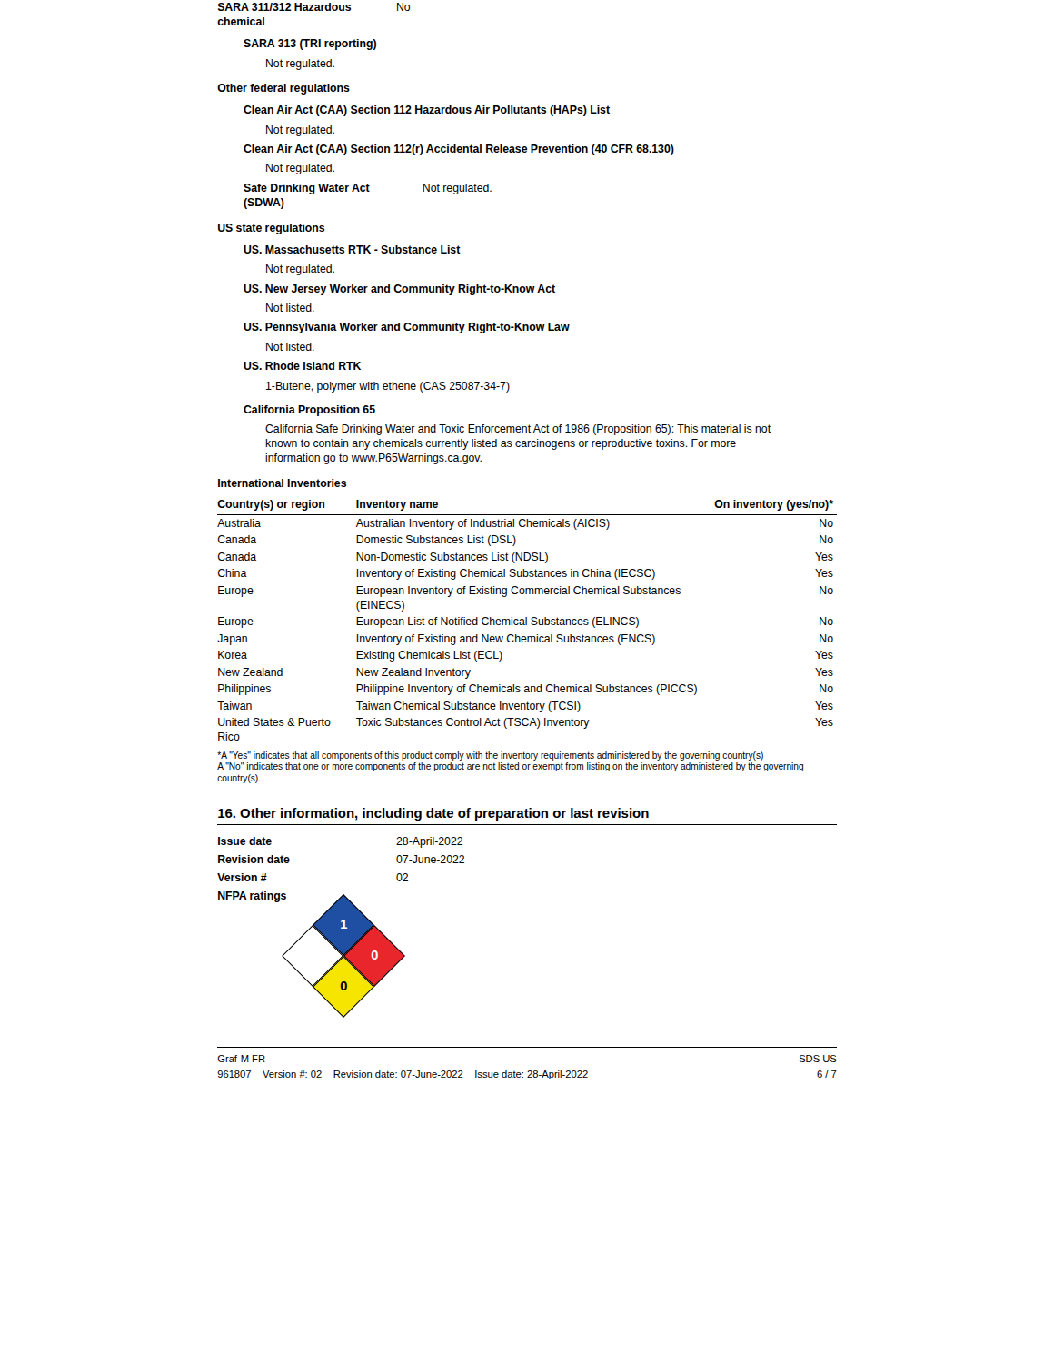SARA 311/312 Hazardous
chemical
No
SARA 313 (TRI reporting)
Not regulated.
Other federal regulations
Clean Air Act (CAA) Section 112 Hazardous Air Pollutants (HAPs) List
Not regulated.
Clean Air Act (CAA) Section 112(r) Accidental Release Prevention (40 CFR 68.130)
Not regulated.
Safe Drinking Water Act
(SDWA)
Not regulated.
US state regulations
US. Massachusetts RTK - Substance List
Not regulated.
US. New Jersey Worker and Community Right-to-Know Act
Not listed.
US. Pennsylvania Worker and Community Right-to-Know Law
Not listed.
US. Rhode Island RTK
1-Butene, polymer with ethene (CAS 25087-34-7)
California Proposition 65
California Safe Drinking Water and Toxic Enforcement Act of 1986 (Proposition 65): This material is not known to contain any chemicals currently listed as carcinogens or reproductive toxins. For more information go to www.P65Warnings.ca.gov.
International Inventories
| Country(s) or region | Inventory name | On inventory (yes/no)* |
| --- | --- | --- |
| Australia | Australian Inventory of Industrial Chemicals (AICIS) | No |
| Canada | Domestic Substances List (DSL) | No |
| Canada | Non-Domestic Substances List (NDSL) | Yes |
| China | Inventory of Existing Chemical Substances in China (IECSC) | Yes |
| Europe | European Inventory of Existing Commercial Chemical Substances (EINECS) | No |
| Europe | European List of Notified Chemical Substances (ELINCS) | No |
| Japan | Inventory of Existing and New Chemical Substances (ENCS) | No |
| Korea | Existing Chemicals List (ECL) | Yes |
| New Zealand | New Zealand Inventory | Yes |
| Philippines | Philippine Inventory of Chemicals and Chemical Substances (PICCS) | No |
| Taiwan | Taiwan Chemical Substance Inventory (TCSI) | Yes |
| United States & Puerto Rico | Toxic Substances Control Act (TSCA) Inventory | Yes |
*A "Yes" indicates that all components of this product comply with the inventory requirements administered by the governing country(s)
A "No" indicates that one or more components of the product are not listed or exempt from listing on the inventory administered by the governing country(s).
16. Other information, including date of preparation or last revision
Issue date
28-April-2022
Revision date
07-June-2022
Version #
02
NFPA ratings
1
0
0
Graf-M FR
SDS US
961807 Version #: 02 Revision date: 07-June-2022 Issue date: 28-April-2022
6 / 7